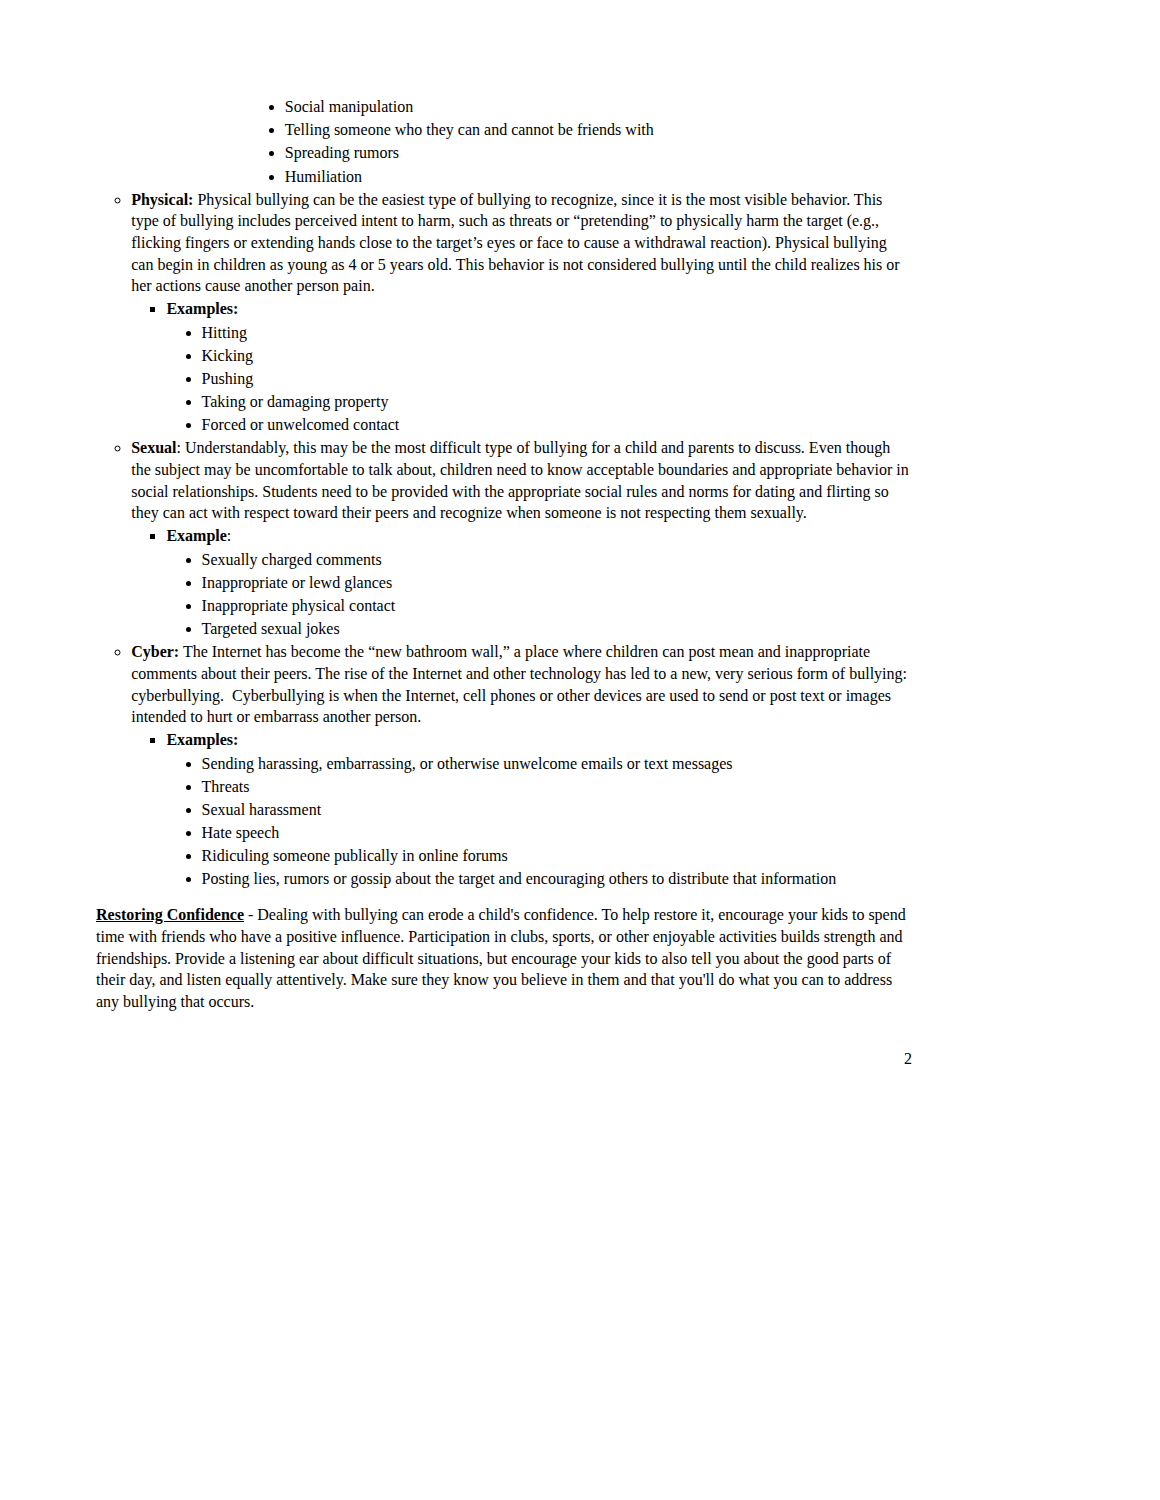Social manipulation
Telling someone who they can and cannot be friends with
Spreading rumors
Humiliation
Physical: Physical bullying can be the easiest type of bullying to recognize, since it is the most visible behavior. This type of bullying includes perceived intent to harm, such as threats or “pretending” to physically harm the target (e.g., flicking fingers or extending hands close to the target’s eyes or face to cause a withdrawal reaction). Physical bullying can begin in children as young as 4 or 5 years old. This behavior is not considered bullying until the child realizes his or her actions cause another person pain.
Examples:
Hitting
Kicking
Pushing
Taking or damaging property
Forced or unwelcomed contact
Sexual: Understandably, this may be the most difficult type of bullying for a child and parents to discuss. Even though the subject may be uncomfortable to talk about, children need to know acceptable boundaries and appropriate behavior in social relationships. Students need to be provided with the appropriate social rules and norms for dating and flirting so they can act with respect toward their peers and recognize when someone is not respecting them sexually.
Example:
Sexually charged comments
Inappropriate or lewd glances
Inappropriate physical contact
Targeted sexual jokes
Cyber: The Internet has become the “new bathroom wall,” a place where children can post mean and inappropriate comments about their peers. The rise of the Internet and other technology has led to a new, very serious form of bullying: cyberbullying. Cyberbullying is when the Internet, cell phones or other devices are used to send or post text or images intended to hurt or embarrass another person.
Examples:
Sending harassing, embarrassing, or otherwise unwelcome emails or text messages
Threats
Sexual harassment
Hate speech
Ridiculing someone publically in online forums
Posting lies, rumors or gossip about the target and encouraging others to distribute that information
Restoring Confidence - Dealing with bullying can erode a child's confidence. To help restore it, encourage your kids to spend time with friends who have a positive influence. Participation in clubs, sports, or other enjoyable activities builds strength and friendships. Provide a listening ear about difficult situations, but encourage your kids to also tell you about the good parts of their day, and listen equally attentively. Make sure they know you believe in them and that you'll do what you can to address any bullying that occurs.
2